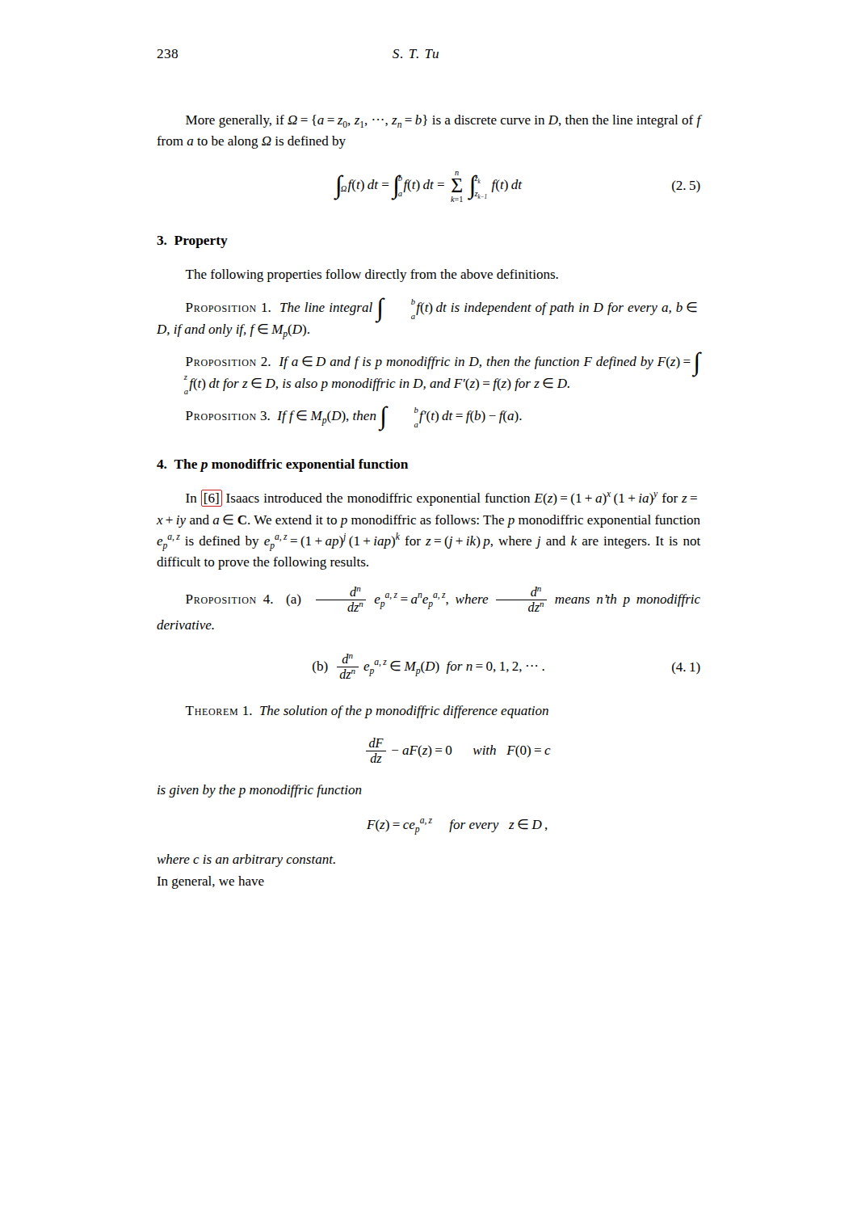238 S. T. Tu
More generally, if Ω = {a = z0, z1, ···, zn = b} is a discrete curve in D, then the line integral of f from a to be along Ω is defined by
∫Ωf(t) dt = ∫ba f(t) dt = nΣk=1 ∫zk zk−1 f(t) dt (2. 5)
3. Property
The following properties follow directly from the above definitions.
Proposition 1. The line integral ∫ba f(t) dt is independent of path in D for every a, b ∈ D, if and only if, f ∈ Mp(D).
Proposition 2. If a ∈ D and f is p monodiffric in D, then the function F defined by F(z) = ∫za f(t) dt for z ∈ D, is also p monodiffric in D, and F′(z) = f(z) for z ∈ D.
Proposition 3. If f ∈ Mp(D), then ∫ba f′(t) dt = f(b) − f(a).
4. The p monodiffric exponential function
In [6] Isaacs introduced the monodiffric exponential function E(z) = (1 + a)x (1 + ia)y for z = x + iy and a ∈ C. We extend it to p monodiffric as follows: The p monodiffric exponential function epa, z is defined by epa, z = (1 + ap)j (1 + iap)k for z = (j + ik) p, where j and k are integers. It is not difficult to prove the following results.
Proposition 4. (a) dn dzn epa, z = anepa, z, where dn dzn means n’th p monodiffric derivative.
(b) dn dzn epa, z ∈ Mp(D) for n = 0, 1, 2, ··· . (4. 1)
Theorem 1. The solution of the p monodiffric difference equation
dF dz − aF(z) = 0 with F(0) = c
is given by the p monodiffric function
F(z) = cepa, z for every z ∈ D ,
where c is an arbitrary constant.
In general, we have